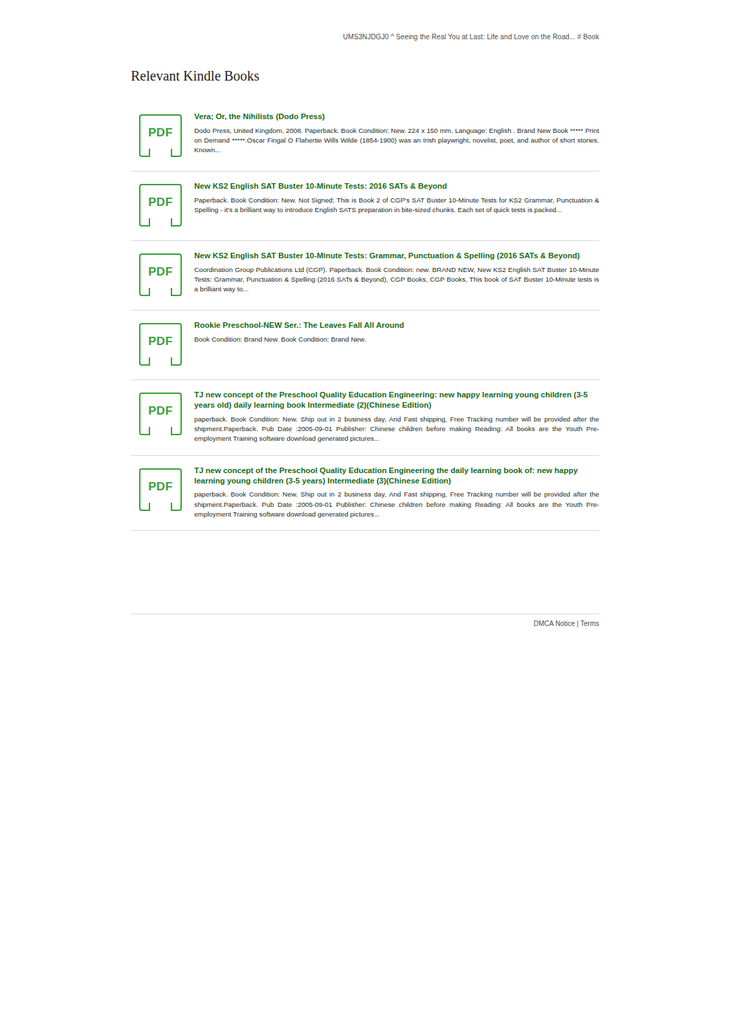UMS3NJDGJ0 ^ Seeing the Real You at Last: Life and Love on the Road... # Book
Relevant Kindle Books
PDF
Vera; Or, the Nihilists (Dodo Press)
Dodo Press, United Kingdom, 2008. Paperback. Book Condition: New. 224 x 150 mm. Language: English . Brand New Book ***** Print on Demand *****.Oscar Fingal O Flahertie Wills Wilde (1854-1900) was an Irish playwright, novelist, poet, and author of short stories. Known...
PDF
New KS2 English SAT Buster 10-Minute Tests: 2016 SATs & Beyond
Paperback. Book Condition: New. Not Signed; This is Book 2 of CGP's SAT Buster 10-Minute Tests for KS2 Grammar, Punctuation & Spelling - it's a brilliant way to introduce English SATS preparation in bite-sized chunks. Each set of quick tests is packed...
PDF
New KS2 English SAT Buster 10-Minute Tests: Grammar, Punctuation & Spelling (2016 SATs & Beyond)
Coordination Group Publications Ltd (CGP). Paperback. Book Condition: new. BRAND NEW, New KS2 English SAT Buster 10-Minute Tests: Grammar, Punctuation & Spelling (2016 SATs & Beyond), CGP Books, CGP Books, This book of SAT Buster 10-Minute tests is a brilliant way to...
PDF
Rookie Preschool-NEW Ser.: The Leaves Fall All Around
Book Condition: Brand New. Book Condition: Brand New.
PDF
TJ new concept of the Preschool Quality Education Engineering: new happy learning young children (3-5 years old) daily learning book Intermediate (2)(Chinese Edition)
paperback. Book Condition: New. Ship out in 2 business day, And Fast shipping, Free Tracking number will be provided after the shipment.Paperback. Pub Date :2005-09-01 Publisher: Chinese children before making Reading: All books are the Youth Pre-employment Training software download generated pictures...
PDF
TJ new concept of the Preschool Quality Education Engineering the daily learning book of: new happy learning young children (3-5 years) Intermediate (3)(Chinese Edition)
paperback. Book Condition: New. Ship out in 2 business day, And Fast shipping, Free Tracking number will be provided after the shipment.Paperback. Pub Date :2005-09-01 Publisher: Chinese children before making Reading: All books are the Youth Pre-employment Training software download generated pictures...
DMCA Notice | Terms